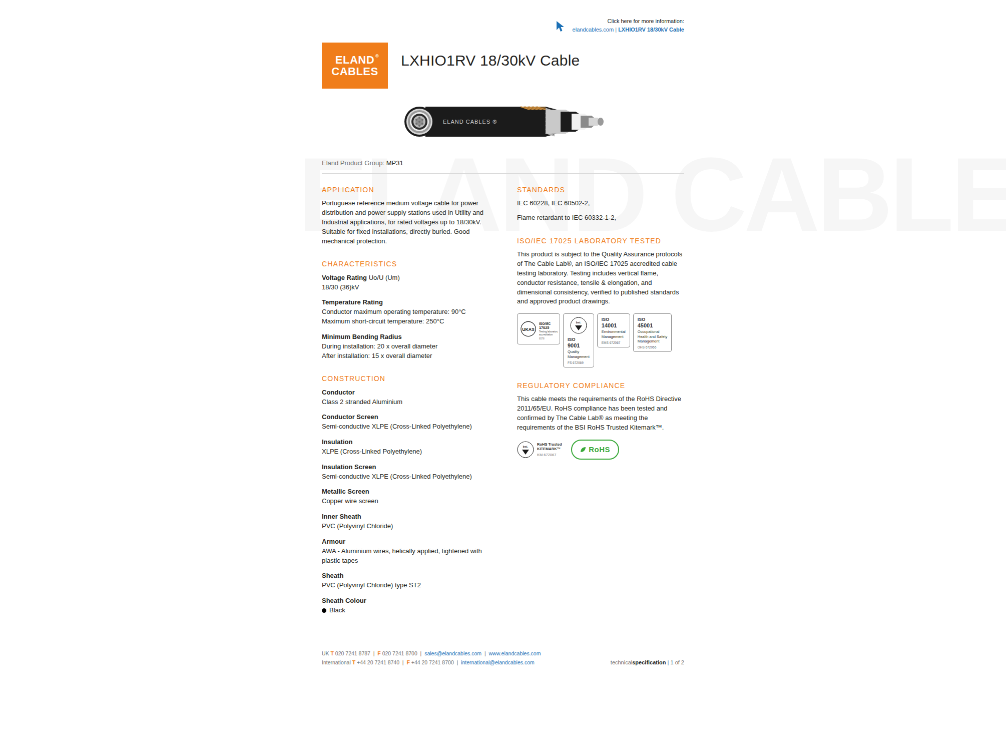ELAND CABLES
Click here for more information:
elandcables.com | LXHIO1RV 18/30kV Cable
ELAND®
CABLES
LXHIO1RV 18/30kV Cable
ELAND CABLES ®
Eland Product Group: MP31
Application
Portuguese reference medium voltage cable for power distribution and power supply stations used in Utility and Industrial applications, for rated voltages up to 18/30kV. Suitable for fixed installations, directly buried. Good mechanical protection.
Characteristics
Voltage Rating Uo/U (Um)
18/30 (36)kV
Temperature Rating
Conductor maximum operating temperature: 90°C
Maximum short-circuit temperature: 250°C
Minimum Bending Radius
During installation: 20 x overall diameter
After installation: 15 x overall diameter
Construction
Conductor
Class 2 stranded Aluminium
Conductor Screen
Semi-conductive XLPE (Cross-Linked Polyethylene)
Insulation
XLPE (Cross-Linked Polyethylene)
Insulation Screen
Semi-conductive XLPE (Cross-Linked Polyethylene)
Metallic Screen
Copper wire screen
Inner Sheath
PVC (Polyvinyl Chloride)
Armour
AWA - Aluminium wires, helically applied, tightened with plastic tapes
Sheath
PVC (Polyvinyl Chloride) type ST2
Sheath Colour
Black
Standards
IEC 60228, IEC 60502-2,
Flame retardant to IEC 60332-1-2,
ISO/IEC 17025 Laboratory Tested
This product is subject to the Quality Assurance protocols of The Cable Lab®, an ISO/IEC 17025 accredited cable testing laboratory. Testing includes vertical flame, conductor resistance, tensile & elongation, and dimensional consistency, verified to published standards and approved product drawings.
UKAS ISO/IEC 17025 Testing laboratory accreditation 8578
bsi.
ISO
9001
Quality
Management
FS 672069
ISO
14001
Environmental
Management
EMS 672067
ISO
45001
Occupational
Health and Safety
Management
OHS 672066
Regulatory Compliance
This cable meets the requirements of the RoHS Directive 2011/65/EU. RoHS compliance has been tested and confirmed by The Cable Lab® as meeting the requirements of the BSI RoHS Trusted Kitemark™.
bsi.
RoHS Trusted
KITEMARK™
KM 672067
RoHS
UK T 020 7241 8787 | F 020 7241 8700 | sales@elandcables.com | www.elandcables.com
International T +44 20 7241 8740 | F +44 20 7241 8700 | international@elandcables.com
technicalspecification | 1 of 2